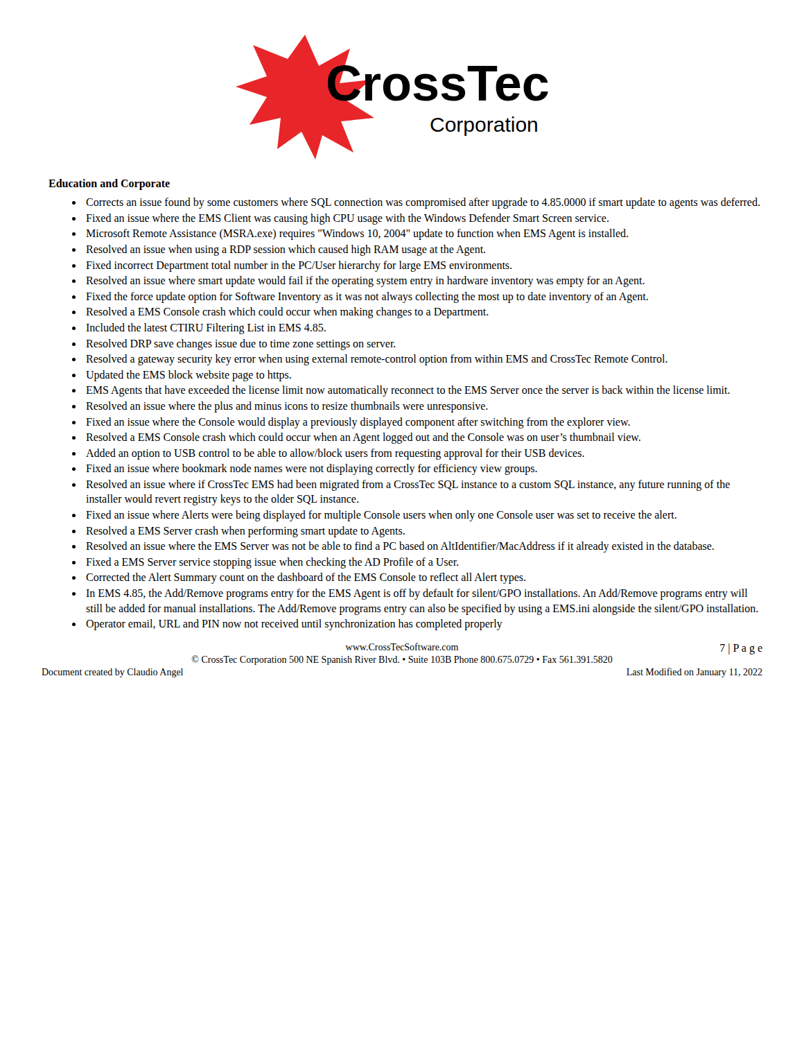CrossTec Corporation
Education and Corporate
Corrects an issue found by some customers where SQL connection was compromised after upgrade to 4.85.0000 if smart update to agents was deferred.
Fixed an issue where the EMS Client was causing high CPU usage with the Windows Defender Smart Screen service.
Microsoft Remote Assistance (MSRA.exe) requires "Windows 10, 2004" update to function when EMS Agent is installed.
Resolved an issue when using a RDP session which caused high RAM usage at the Agent.
Fixed incorrect Department total number in the PC/User hierarchy for large EMS environments.
Resolved an issue where smart update would fail if the operating system entry in hardware inventory was empty for an Agent.
Fixed the force update option for Software Inventory as it was not always collecting the most up to date inventory of an Agent.
Resolved a EMS Console crash which could occur when making changes to a Department.
Included the latest CTIRU Filtering List in EMS 4.85.
Resolved DRP save changes issue due to time zone settings on server.
Resolved a gateway security key error when using external remote-control option from within EMS and CrossTec Remote Control.
Updated the EMS block website page to https.
EMS Agents that have exceeded the license limit now automatically reconnect to the EMS Server once the server is back within the license limit.
Resolved an issue where the plus and minus icons to resize thumbnails were unresponsive.
Fixed an issue where the Console would display a previously displayed component after switching from the explorer view.
Resolved a EMS Console crash which could occur when an Agent logged out and the Console was on user’s thumbnail view.
Added an option to USB control to be able to allow/block users from requesting approval for their USB devices.
Fixed an issue where bookmark node names were not displaying correctly for efficiency view groups.
Resolved an issue where if CrossTec EMS had been migrated from a CrossTec SQL instance to a custom SQL instance, any future running of the installer would revert registry keys to the older SQL instance.
Fixed an issue where Alerts were being displayed for multiple Console users when only one Console user was set to receive the alert.
Resolved a EMS Server crash when performing smart update to Agents.
Resolved an issue where the EMS Server was not be able to find a PC based on AltIdentifier/MacAddress if it already existed in the database.
Fixed a EMS Server service stopping issue when checking the AD Profile of a User.
Corrected the Alert Summary count on the dashboard of the EMS Console to reflect all Alert types.
In EMS 4.85, the Add/Remove programs entry for the EMS Agent is off by default for silent/GPO installations. An Add/Remove programs entry will still be added for manual installations. The Add/Remove programs entry can also be specified by using a EMS.ini alongside the silent/GPO installation.
Operator email, URL and PIN now not received until synchronization has completed properly
www.CrossTecSoftware.com 7 | P a g e
© CrossTec Corporation 500 NE Spanish River Blvd. • Suite 103B Phone 800.675.0729 • Fax 561.391.5820
Document created by Claudio Angel Last Modified on January 11, 2022